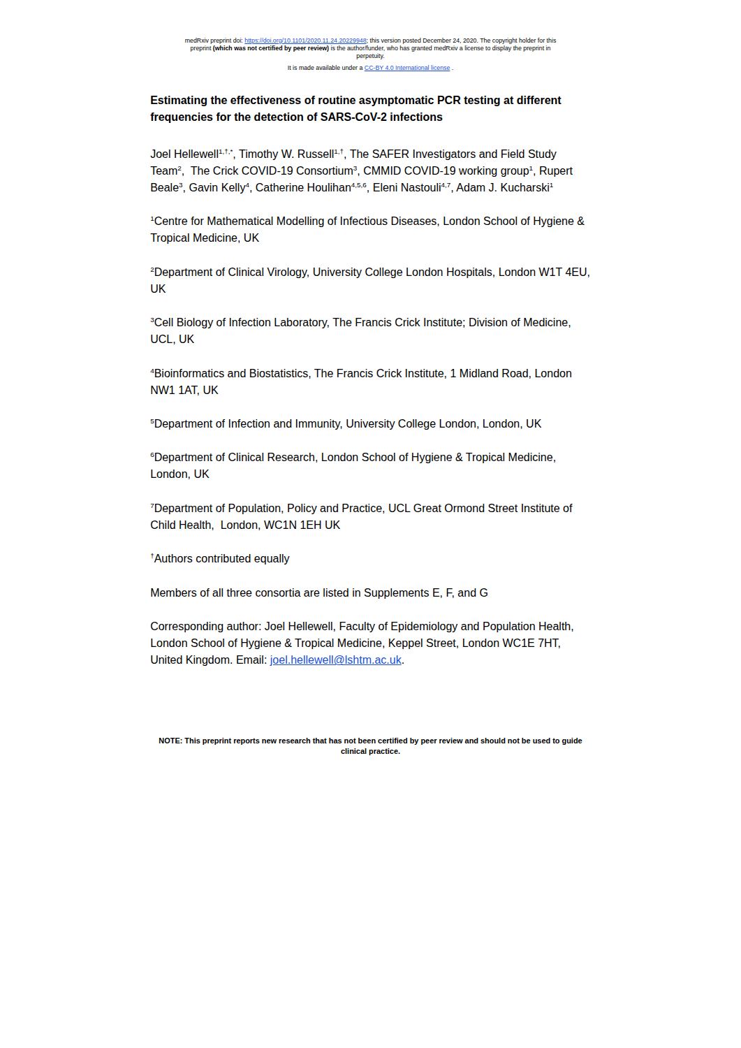medRxiv preprint doi: https://doi.org/10.1101/2020.11.24.20229948; this version posted December 24, 2020. The copyright holder for this
preprint (which was not certified by peer review) is the author/funder, who has granted medRxiv a license to display the preprint in
perpetuity.
It is made available under a CC-BY 4.0 International license .
Estimating the effectiveness of routine asymptomatic PCR testing at different frequencies for the detection of SARS-CoV-2 infections
Joel Hellewell1,†,*, Timothy W. Russell1,†, The SAFER Investigators and Field Study Team2, The Crick COVID-19 Consortium3, CMMID COVID-19 working group1, Rupert Beale3, Gavin Kelly4, Catherine Houlihan4,5,6, Eleni Nastouli4,7, Adam J. Kucharski1
1Centre for Mathematical Modelling of Infectious Diseases, London School of Hygiene & Tropical Medicine, UK
2Department of Clinical Virology, University College London Hospitals, London W1T 4EU, UK
3Cell Biology of Infection Laboratory, The Francis Crick Institute; Division of Medicine, UCL, UK
4Bioinformatics and Biostatistics, The Francis Crick Institute, 1 Midland Road, London NW1 1AT, UK
5Department of Infection and Immunity, University College London, London, UK
6Department of Clinical Research, London School of Hygiene & Tropical Medicine, London, UK
7Department of Population, Policy and Practice, UCL Great Ormond Street Institute of Child Health, London, WC1N 1EH UK
†Authors contributed equally
Members of all three consortia are listed in Supplements E, F, and G
Corresponding author: Joel Hellewell, Faculty of Epidemiology and Population Health, London School of Hygiene & Tropical Medicine, Keppel Street, London WC1E 7HT, United Kingdom. Email: joel.hellewell@lshtm.ac.uk.
NOTE: This preprint reports new research that has not been certified by peer review and should not be used to guide clinical practice.